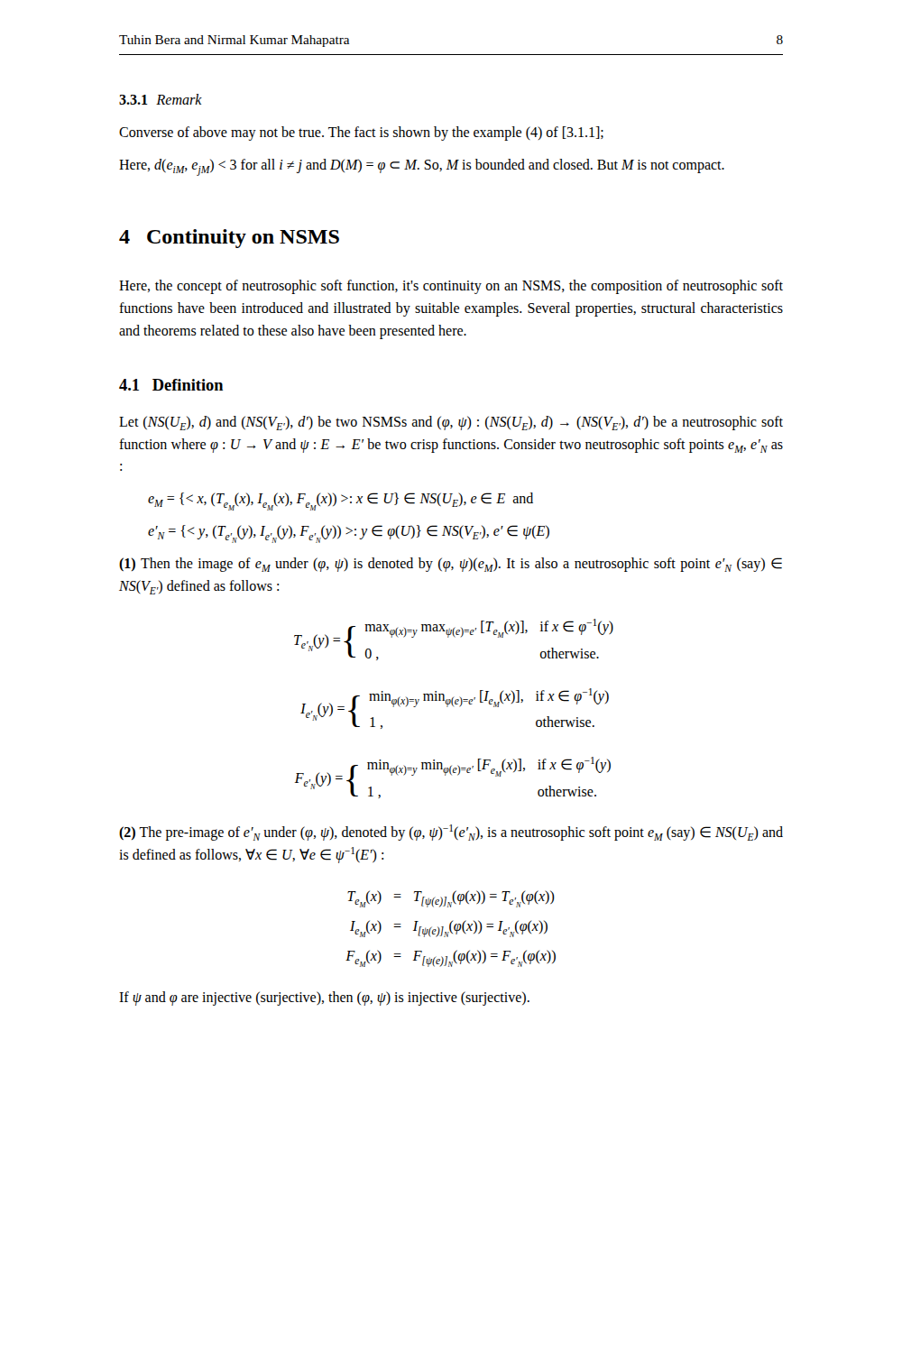Tuhin Bera and Nirmal Kumar Mahapatra 8
3.3.1 Remark
Converse of above may not be true. The fact is shown by the example (4) of [3.1.1];
Here, d(eiM, ejM) < 3 for all i ≠ j and D(M) = φ ⊂ M. So, M is bounded and closed. But M is not compact.
4 Continuity on NSMS
Here, the concept of neutrosophic soft function, it's continuity on an NSMS, the composition of neutrosophic soft functions have been introduced and illustrated by suitable examples. Several properties, structural characteristics and theorems related to these also have been presented here.
4.1 Definition
Let (NS(UE), d) and (NS(VE′), d′) be two NSMSs and (φ, ψ) : (NS(UE), d) → (NS(VE′), d′) be a neutrosophic soft function where φ : U → V and ψ : E → E′ be two crisp functions. Consider two neutrosophic soft points eM, e′N as :
eM = {< x, (TeM(x), IeM(x), FeM(x)) >: x ∈ U} ∈ NS(UE), e ∈ E and
e′N = {< y, (Te′N(y), Ie′N(y), Fe′N(y)) >: y ∈ φ(U)} ∈ NS(VE′), e′ ∈ ψ(E)
(1) Then the image of eM under (φ, ψ) is denoted by (φ, ψ)(eM). It is also a neutrosophic soft point e′N (say) ∈ NS(VE′) defined as follows :
Te′N(y) = {
| max φ ( x )= y max ψ ( e )= e′ [ T e M ( x )], | if x ∈ φ −1 ( y ) |
| 0 , | otherwise. |
Ie′N(y) = {
| min φ ( x )= y min φ ( e )= e′ [ I e M ( x )], | if x ∈ φ −1 ( y ) |
| 1 , | otherwise. |
Fe′N(y) = {
| min φ ( x )= y min φ ( e )= e′ [ F e M ( x )], | if x ∈ φ −1 ( y ) |
| 1 , | otherwise. |
(2) The pre-image of e′N under (φ, ψ), denoted by (φ, ψ)−1(e′N), is a neutrosophic soft point eM (say) ∈ NS(UE) and is defined as follows, ∀x ∈ U, ∀e ∈ ψ−1(E′) :
| T e M ( x ) | = | T [ ψ ( e )] N ( φ ( x )) = T e′ N ( φ ( x )) |
| I e M ( x ) | = | I [ ψ ( e )] N ( φ ( x )) = I e′ N ( φ ( x )) |
| F e M ( x ) | = | F [ ψ ( e )] N ( φ ( x )) = F e′ N ( φ ( x )) |
If ψ and φ are injective (surjective), then (φ, ψ) is injective (surjective).